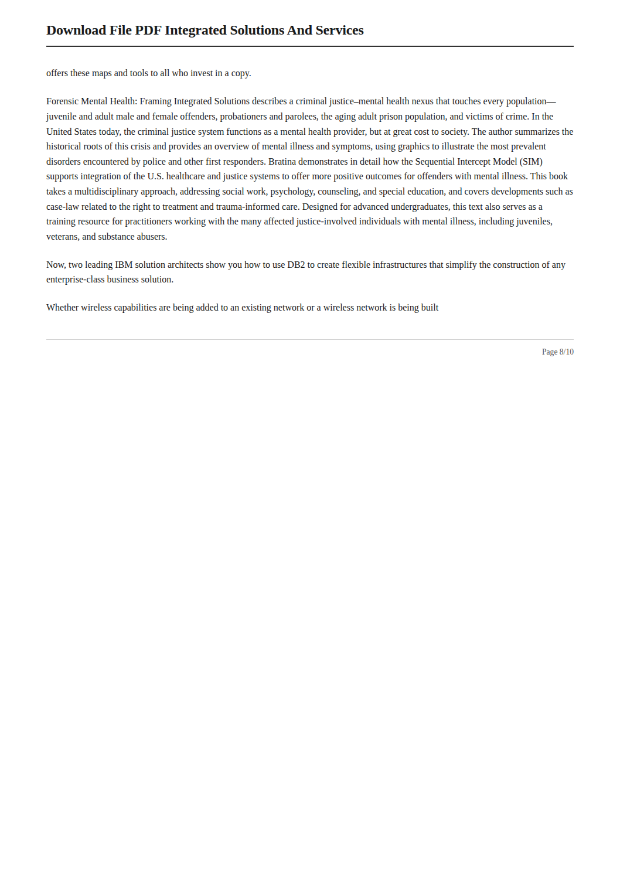Download File PDF Integrated Solutions And Services
offers these maps and tools to all who invest in a copy.
Forensic Mental Health: Framing Integrated Solutions describes a criminal justice–mental health nexus that touches every population—juvenile and adult male and female offenders, probationers and parolees, the aging adult prison population, and victims of crime. In the United States today, the criminal justice system functions as a mental health provider, but at great cost to society. The author summarizes the historical roots of this crisis and provides an overview of mental illness and symptoms, using graphics to illustrate the most prevalent disorders encountered by police and other first responders. Bratina demonstrates in detail how the Sequential Intercept Model (SIM) supports integration of the U.S. healthcare and justice systems to offer more positive outcomes for offenders with mental illness. This book takes a multidisciplinary approach, addressing social work, psychology, counseling, and special education, and covers developments such as case-law related to the right to treatment and trauma-informed care. Designed for advanced undergraduates, this text also serves as a training resource for practitioners working with the many affected justice-involved individuals with mental illness, including juveniles, veterans, and substance abusers.
Now, two leading IBM solution architects show you how to use DB2 to create flexible infrastructures that simplify the construction of any enterprise-class business solution.
Whether wireless capabilities are being added to an existing network or a wireless network is being built
Page 8/10